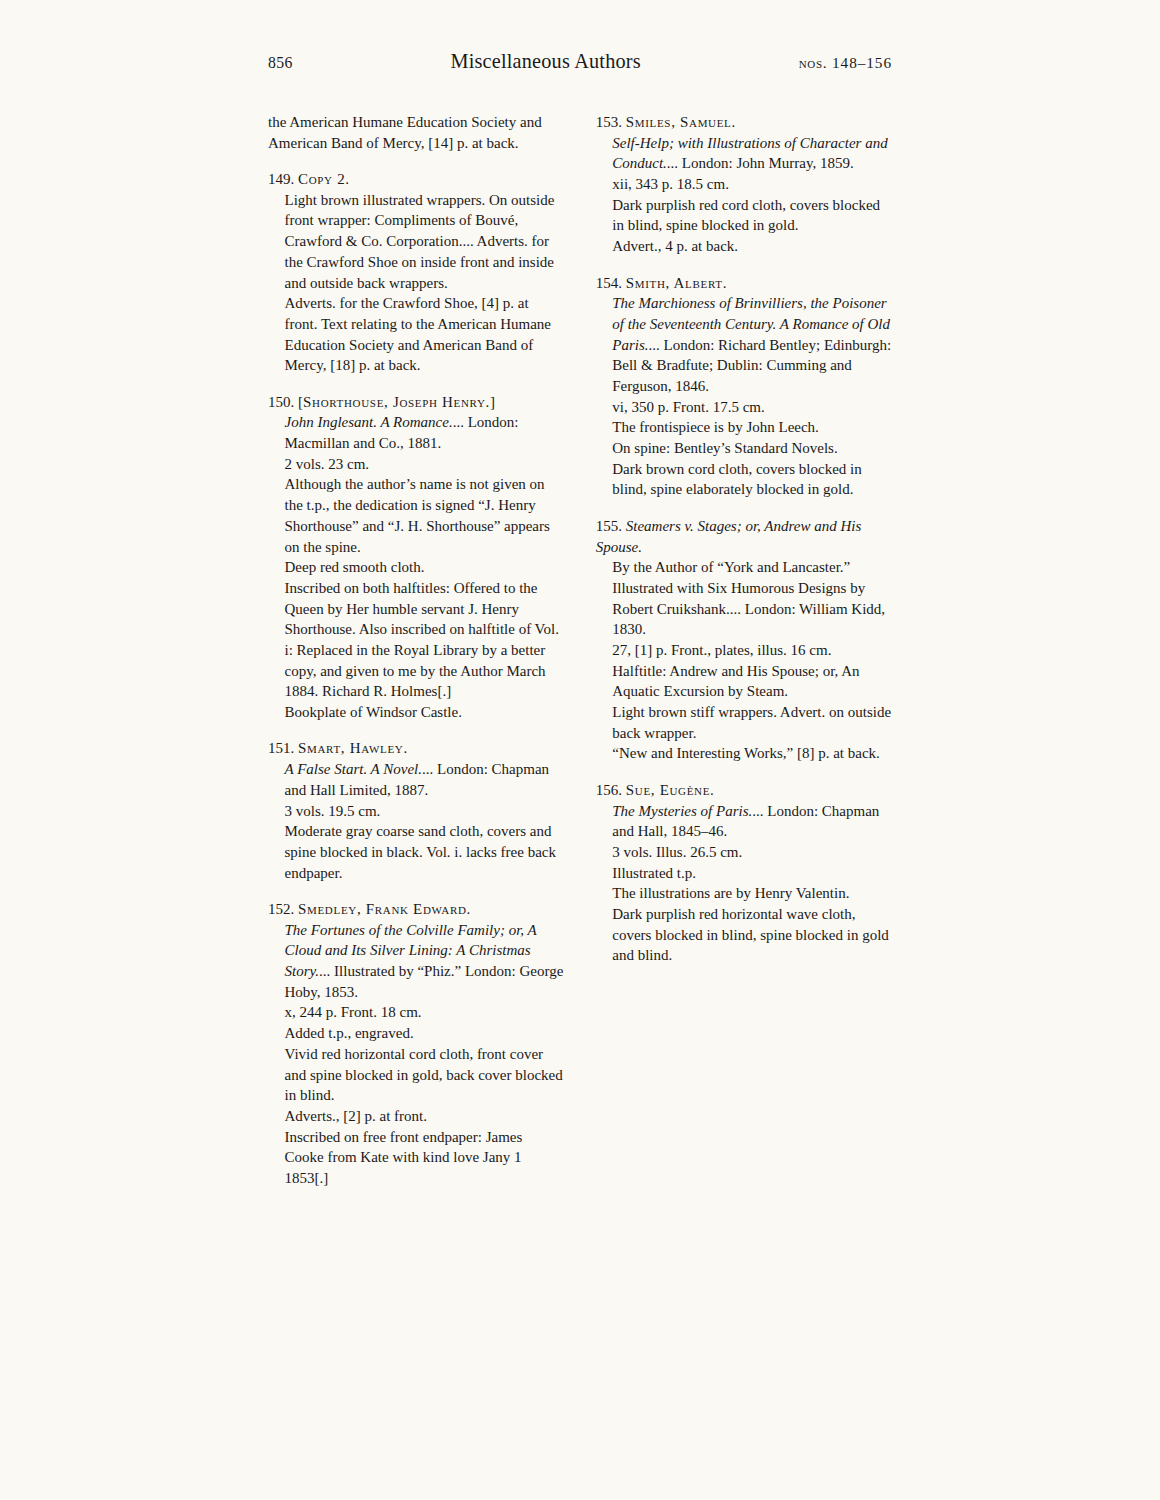856
Miscellaneous Authors
nos. 148–156
the American Humane Education Society and American Band of Mercy, [14] p. at back.
149. Copy 2.
Light brown illustrated wrappers. On outside front wrapper: Compliments of Bouvé, Crawford & Co. Corporation.... Adverts. for the Crawford Shoe on inside front and inside and outside back wrappers.
Adverts. for the Crawford Shoe, [4] p. at front. Text relating to the American Humane Education Society and American Band of Mercy, [18] p. at back.
150. [Shorthouse, Joseph Henry.]
John Inglesant. A Romance.... London: Macmillan and Co., 1881.
2 vols. 23 cm.
Although the author’s name is not given on the t.p., the dedication is signed “J. Henry Shorthouse” and “J. H. Shorthouse” appears on the spine.
Deep red smooth cloth.
Inscribed on both halftitles: Offered to the Queen by Her humble servant J. Henry Shorthouse. Also inscribed on halftitle of Vol. i: Replaced in the Royal Library by a better copy, and given to me by the Author March 1884. Richard R. Holmes[.]
Bookplate of Windsor Castle.
151. Smart, Hawley.
A False Start. A Novel.... London: Chapman and Hall Limited, 1887.
3 vols. 19.5 cm.
Moderate gray coarse sand cloth, covers and spine blocked in black. Vol. i. lacks free back endpaper.
152. Smedley, Frank Edward.
The Fortunes of the Colville Family; or, A Cloud and Its Silver Lining: A Christmas Story.... Illustrated by “Phiz.” London: George Hoby, 1853.
x, 244 p. Front. 18 cm.
Added t.p., engraved.
Vivid red horizontal cord cloth, front cover and spine blocked in gold, back cover blocked in blind.
Adverts., [2] p. at front.
Inscribed on free front endpaper: James Cooke from Kate with kind love Jany 1 1853[.]
153. Smiles, Samuel.
Self-Help; with Illustrations of Character and Conduct.... London: John Murray, 1859.
xii, 343 p. 18.5 cm.
Dark purplish red cord cloth, covers blocked in blind, spine blocked in gold.
Advert., 4 p. at back.
154. Smith, Albert.
The Marchioness of Brinvilliers, the Poisoner of the Seventeenth Century. A Romance of Old Paris.... London: Richard Bentley; Edinburgh: Bell & Bradfute; Dublin: Cumming and Ferguson, 1846.
vi, 350 p. Front. 17.5 cm.
The frontispiece is by John Leech.
On spine: Bentley’s Standard Novels.
Dark brown cord cloth, covers blocked in blind, spine elaborately blocked in gold.
155. Steamers v. Stages; or, Andrew and His Spouse.
By the Author of “York and Lancaster.” Illustrated with Six Humorous Designs by Robert Cruikshank.... London: William Kidd, 1830.
27, [1] p. Front., plates, illus. 16 cm.
Halftitle: Andrew and His Spouse; or, An Aquatic Excursion by Steam.
Light brown stiff wrappers. Advert. on outside back wrapper.
“New and Interesting Works,” [8] p. at back.
156. Sue, Eugène.
The Mysteries of Paris.... London: Chapman and Hall, 1845–46.
3 vols. Illus. 26.5 cm.
Illustrated t.p.
The illustrations are by Henry Valentin.
Dark purplish red horizontal wave cloth, covers blocked in blind, spine blocked in gold and blind.